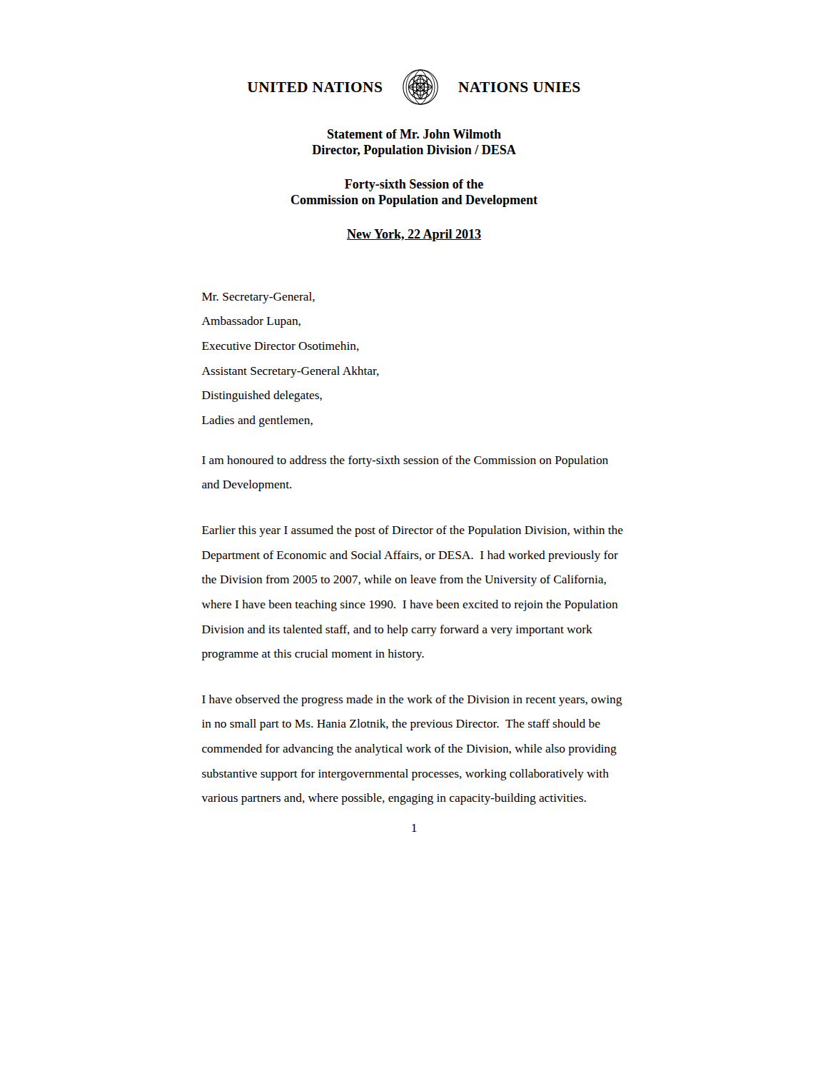UNITED NATIONS NATIONS UNIES
Statement of Mr. John Wilmoth
Director, Population Division / DESA
Forty-sixth Session of the
Commission on Population and Development
New York, 22 April 2013
Mr. Secretary-General,
Ambassador Lupan,
Executive Director Osotimehin,
Assistant Secretary-General Akhtar,
Distinguished delegates,
Ladies and gentlemen,
I am honoured to address the forty-sixth session of the Commission on Population and Development.
Earlier this year I assumed the post of Director of the Population Division, within the Department of Economic and Social Affairs, or DESA. I had worked previously for the Division from 2005 to 2007, while on leave from the University of California, where I have been teaching since 1990. I have been excited to rejoin the Population Division and its talented staff, and to help carry forward a very important work programme at this crucial moment in history.
I have observed the progress made in the work of the Division in recent years, owing in no small part to Ms. Hania Zlotnik, the previous Director. The staff should be commended for advancing the analytical work of the Division, while also providing substantive support for intergovernmental processes, working collaboratively with various partners and, where possible, engaging in capacity-building activities.
1